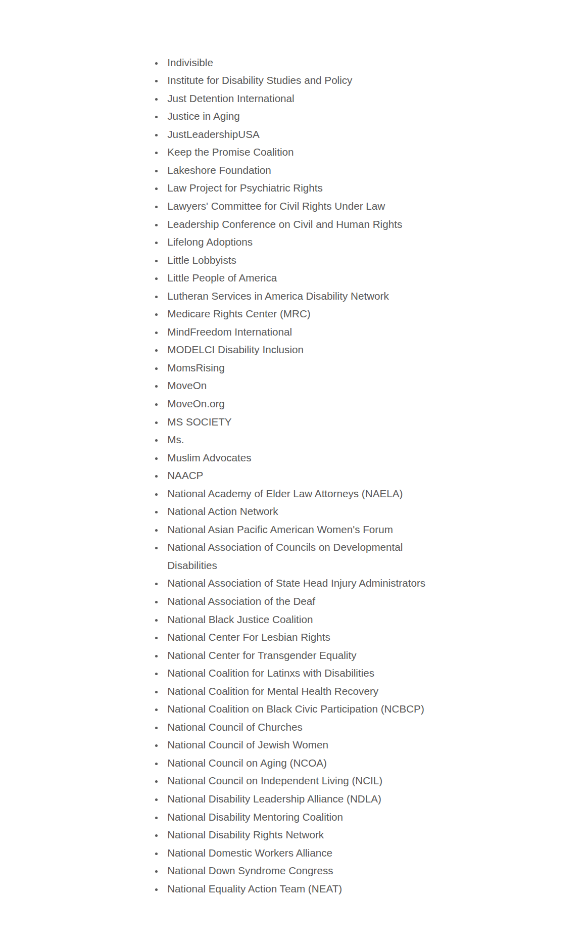Indivisible
Institute for Disability Studies and Policy
Just Detention International
Justice in Aging
JustLeadershipUSA
Keep the Promise Coalition
Lakeshore Foundation
Law Project for Psychiatric Rights
Lawyers' Committee for Civil Rights Under Law
Leadership Conference on Civil and Human Rights
Lifelong Adoptions
Little Lobbyists
Little People of America
Lutheran Services in America Disability Network
Medicare Rights Center (MRC)
MindFreedom International
MODELCI Disability Inclusion
MomsRising
MoveOn
MoveOn.org
MS SOCIETY
Ms.
Muslim Advocates
NAACP
National Academy of Elder Law Attorneys (NAELA)
National Action Network
National Asian Pacific American Women's Forum
National Association of Councils on Developmental Disabilities
National Association of State Head Injury Administrators
National Association of the Deaf
National Black Justice Coalition
National Center For Lesbian Rights
National Center for Transgender Equality
National Coalition for Latinxs with Disabilities
National Coalition for Mental Health Recovery
National Coalition on Black Civic Participation (NCBCP)
National Council of Churches
National Council of Jewish Women
National Council on Aging (NCOA)
National Council on Independent Living (NCIL)
National Disability Leadership Alliance (NDLA)
National Disability Mentoring Coalition
National Disability Rights Network
National Domestic Workers Alliance
National Down Syndrome Congress
National Equality Action Team (NEAT)